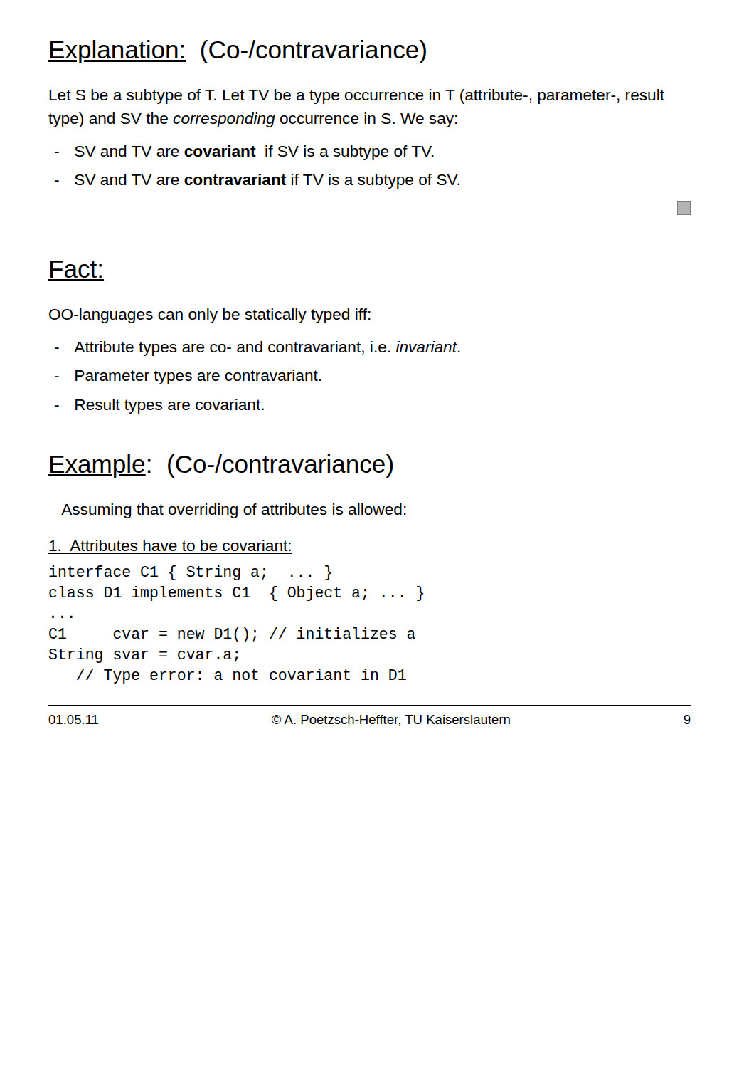Explanation: (Co-/contravariance)
Let S be a subtype of T. Let TV be a type occurrence in T (attribute-, parameter-, result type) and SV the corresponding occurrence in S. We say:
SV and TV are covariant if SV is a subtype of TV.
SV and TV are contravariant if TV is a subtype of SV.
Fact:
OO-languages can only be statically typed iff:
Attribute types are co- and contravariant, i.e. invariant.
Parameter types are contravariant.
Result types are covariant.
Example: (Co-/contravariance)
Assuming that overriding of attributes is allowed:
1. Attributes have to be covariant:
interface C1 { String a;  ... }
class D1 implements C1  { Object a; ... }
...
C1     cvar = new D1(); // initializes a
String svar = cvar.a;
   // Type error: a not covariant in D1
01.05.11 © A. Poetzsch-Heffter, TU Kaiserslautern 9